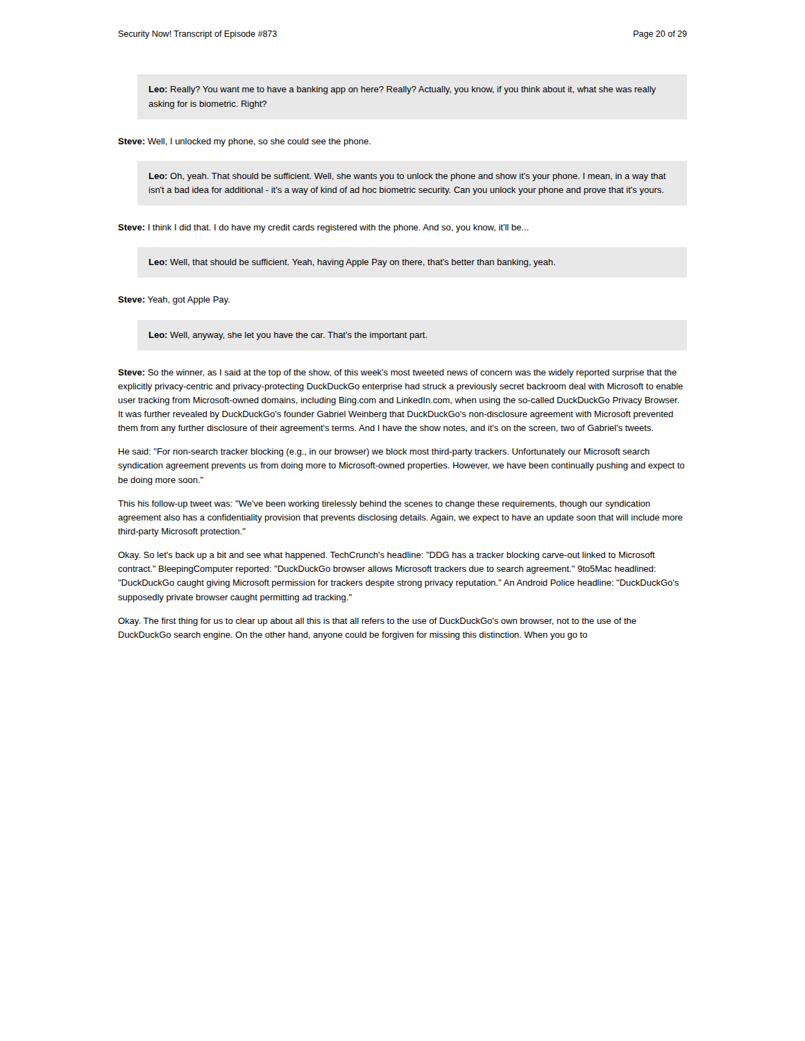Security Now! Transcript of Episode #873
Page 20 of 29
Leo: Really? You want me to have a banking app on here? Really? Actually, you know, if you think about it, what she was really asking for is biometric. Right?
Steve: Well, I unlocked my phone, so she could see the phone.
Leo: Oh, yeah. That should be sufficient. Well, she wants you to unlock the phone and show it's your phone. I mean, in a way that isn't a bad idea for additional - it's a way of kind of ad hoc biometric security. Can you unlock your phone and prove that it's yours.
Steve: I think I did that. I do have my credit cards registered with the phone. And so, you know, it'll be...
Leo: Well, that should be sufficient. Yeah, having Apple Pay on there, that's better than banking, yeah.
Steve: Yeah, got Apple Pay.
Leo: Well, anyway, she let you have the car. That's the important part.
Steve: So the winner, as I said at the top of the show, of this week's most tweeted news of concern was the widely reported surprise that the explicitly privacy-centric and privacy-protecting DuckDuckGo enterprise had struck a previously secret backroom deal with Microsoft to enable user tracking from Microsoft-owned domains, including Bing.com and LinkedIn.com, when using the so-called DuckDuckGo Privacy Browser. It was further revealed by DuckDuckGo's founder Gabriel Weinberg that DuckDuckGo's non-disclosure agreement with Microsoft prevented them from any further disclosure of their agreement's terms. And I have the show notes, and it's on the screen, two of Gabriel's tweets.
He said: "For non-search tracker blocking (e.g., in our browser) we block most third-party trackers. Unfortunately our Microsoft search syndication agreement prevents us from doing more to Microsoft-owned properties. However, we have been continually pushing and expect to be doing more soon."
This his follow-up tweet was: "We've been working tirelessly behind the scenes to change these requirements, though our syndication agreement also has a confidentiality provision that prevents disclosing details. Again, we expect to have an update soon that will include more third-party Microsoft protection."
Okay. So let's back up a bit and see what happened. TechCrunch's headline: "DDG has a tracker blocking carve-out linked to Microsoft contract." BleepingComputer reported: "DuckDuckGo browser allows Microsoft trackers due to search agreement." 9to5Mac headlined: "DuckDuckGo caught giving Microsoft permission for trackers despite strong privacy reputation." An Android Police headline: "DuckDuckGo's supposedly private browser caught permitting ad tracking."
Okay. The first thing for us to clear up about all this is that all refers to the use of DuckDuckGo's own browser, not to the use of the DuckDuckGo search engine. On the other hand, anyone could be forgiven for missing this distinction. When you go to